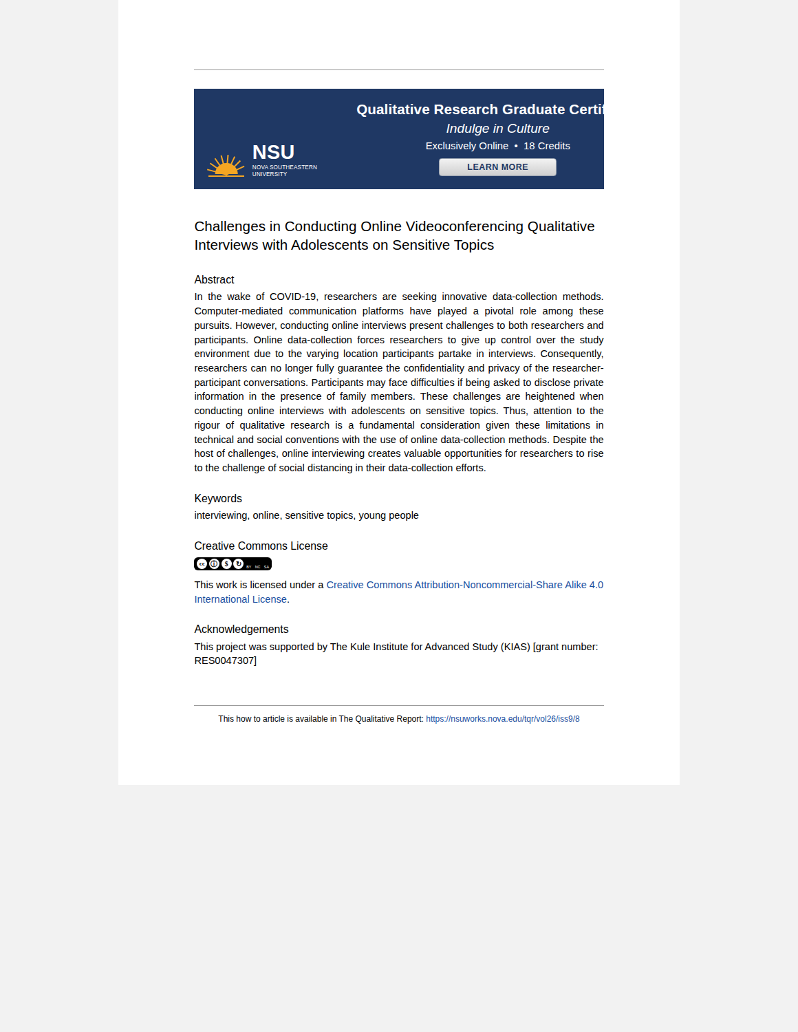NSU NOVA SOUTHEASTERN
UNIVERSITY
Qualitative Research Graduate Certificate
Indulge in Culture
Exclusively Online • 18 Credits
Learn More
NOVA SOUTHEA
Challenges in Conducting Online Videoconferencing Qualitative Interviews with Adolescents on Sensitive Topics
Abstract
In the wake of COVID-19, researchers are seeking innovative data-collection methods. Computer-mediated communication platforms have played a pivotal role among these pursuits. However, conducting online interviews present challenges to both researchers and participants. Online data-collection forces researchers to give up control over the study environment due to the varying location participants partake in interviews. Consequently, researchers can no longer fully guarantee the confidentiality and privacy of the researcher-participant conversations. Participants may face difficulties if being asked to disclose private information in the presence of family members. These challenges are heightened when conducting online interviews with adolescents on sensitive topics. Thus, attention to the rigour of qualitative research is a fundamental consideration given these limitations in technical and social conventions with the use of online data-collection methods. Despite the host of challenges, online interviewing creates valuable opportunities for researchers to rise to the challenge of social distancing in their data-collection efforts.
Keywords
interviewing, online, sensitive topics, young people
Creative Commons License
cc ⓘ $ ↻ BY NC SA
This work is licensed under a Creative Commons Attribution-Noncommercial-Share Alike 4.0 International License.
Acknowledgements
This project was supported by The Kule Institute for Advanced Study (KIAS) [grant number: RES0047307]
This how to article is available in The Qualitative Report: https://nsuworks.nova.edu/tqr/vol26/iss9/8